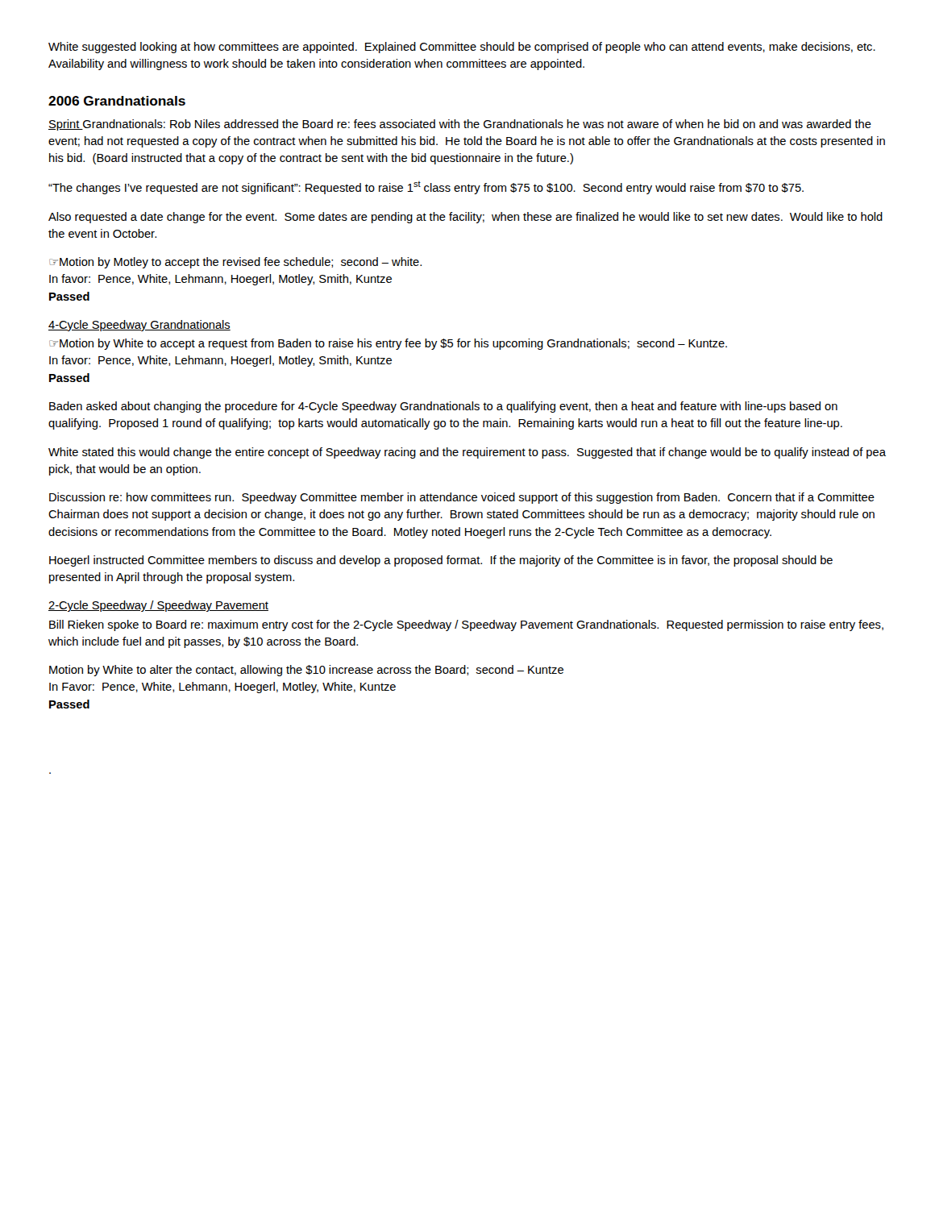White suggested looking at how committees are appointed. Explained Committee should be comprised of people who can attend events, make decisions, etc. Availability and willingness to work should be taken into consideration when committees are appointed.
2006 Grandnationals
Sprint Grandnationals: Rob Niles addressed the Board re: fees associated with the Grandnationals he was not aware of when he bid on and was awarded the event; had not requested a copy of the contract when he submitted his bid. He told the Board he is not able to offer the Grandnationals at the costs presented in his bid. (Board instructed that a copy of the contract be sent with the bid questionnaire in the future.)
“The changes I’ve requested are not significant”: Requested to raise 1st class entry from $75 to $100. Second entry would raise from $70 to $75.
Also requested a date change for the event. Some dates are pending at the facility; when these are finalized he would like to set new dates. Would like to hold the event in October.
☞Motion by Motley to accept the revised fee schedule; second – white.
In favor: Pence, White, Lehmann, Hoegerl, Motley, Smith, Kuntze
Passed
4-Cycle Speedway Grandnationals
☞Motion by White to accept a request from Baden to raise his entry fee by $5 for his upcoming Grandnationals; second – Kuntze.
In favor: Pence, White, Lehmann, Hoegerl, Motley, Smith, Kuntze
Passed
Baden asked about changing the procedure for 4-Cycle Speedway Grandnationals to a qualifying event, then a heat and feature with line-ups based on qualifying. Proposed 1 round of qualifying; top karts would automatically go to the main. Remaining karts would run a heat to fill out the feature line-up.
White stated this would change the entire concept of Speedway racing and the requirement to pass. Suggested that if change would be to qualify instead of pea pick, that would be an option.
Discussion re: how committees run. Speedway Committee member in attendance voiced support of this suggestion from Baden. Concern that if a Committee Chairman does not support a decision or change, it does not go any further. Brown stated Committees should be run as a democracy; majority should rule on decisions or recommendations from the Committee to the Board. Motley noted Hoegerl runs the 2-Cycle Tech Committee as a democracy.
Hoegerl instructed Committee members to discuss and develop a proposed format. If the majority of the Committee is in favor, the proposal should be presented in April through the proposal system.
2-Cycle Speedway / Speedway Pavement
Bill Rieken spoke to Board re: maximum entry cost for the 2-Cycle Speedway / Speedway Pavement Grandnationals. Requested permission to raise entry fees, which include fuel and pit passes, by $10 across the Board.
Motion by White to alter the contact, allowing the $10 increase across the Board; second – Kuntze
In Favor: Pence, White, Lehmann, Hoegerl, Motley, White, Kuntze
Passed
.